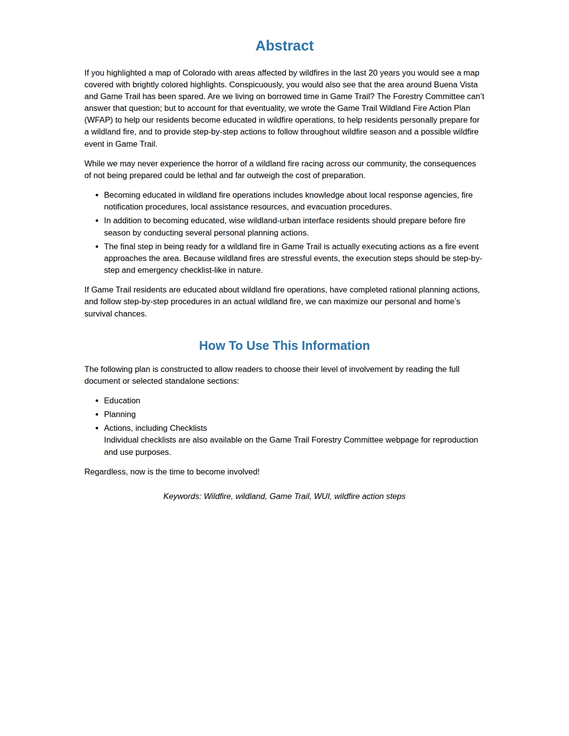Abstract
If you highlighted a map of Colorado with areas affected by wildfires in the last 20 years you would see a map covered with brightly colored highlights. Conspicuously, you would also see that the area around Buena Vista and Game Trail has been spared. Are we living on borrowed time in Game Trail? The Forestry Committee can’t answer that question; but to account for that eventuality, we wrote the Game Trail Wildland Fire Action Plan (WFAP) to help our residents become educated in wildfire operations, to help residents personally prepare for a wildland fire, and to provide step-by-step actions to follow throughout wildfire season and a possible wildfire event in Game Trail.
While we may never experience the horror of a wildland fire racing across our community, the consequences of not being prepared could be lethal and far outweigh the cost of preparation.
Becoming educated in wildland fire operations includes knowledge about local response agencies, fire notification procedures, local assistance resources, and evacuation procedures.
In addition to becoming educated, wise wildland-urban interface residents should prepare before fire season by conducting several personal planning actions.
The final step in being ready for a wildland fire in Game Trail is actually executing actions as a fire event approaches the area. Because wildland fires are stressful events, the execution steps should be step-by-step and emergency checklist-like in nature.
If Game Trail residents are educated about wildland fire operations, have completed rational planning actions, and follow step-by-step procedures in an actual wildland fire, we can maximize our personal and home’s survival chances.
How To Use This Information
The following plan is constructed to allow readers to choose their level of involvement by reading the full document or selected standalone sections:
Education
Planning
Actions, including Checklists
Individual checklists are also available on the Game Trail Forestry Committee webpage for reproduction and use purposes.
Regardless, now is the time to become involved!
Keywords: Wildfire, wildland, Game Trail, WUI, wildfire action steps